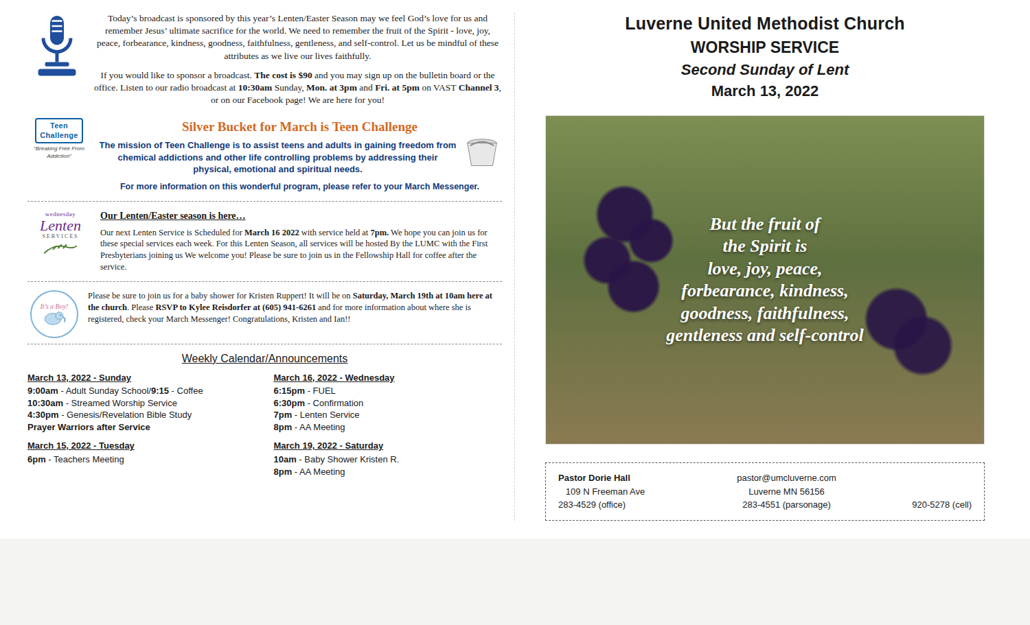Today’s broadcast is sponsored by this year’s Lenten/Easter Season may we feel God’s love for us and remember Jesus’ ultimate sacrifice for the world. We need to remember the fruit of the Spirit - love, joy, peace, forbearance, kindness, goodness, faithfulness, gentleness, and self-control. Let us be mindful of these attributes as we live our lives faithfully.
If you would like to sponsor a broadcast. The cost is $90 and you may sign up on the bulletin board or the office. Listen to our radio broadcast at 10:30am Sunday, Mon. at 3pm and Fri. at 5pm on VAST Channel 3, or on our Facebook page! We are here for you!
Teen
Challenge “Breaking Free From Addiction”
Silver Bucket for March is Teen Challenge
The mission of Teen Challenge is to assist teens and adults in gaining freedom from chemical addictions and other life controlling problems by addressing their physical, emotional and spiritual needs.
For more information on this wonderful program, please refer to your March Messenger.
Wednesday Lenten SERVICES
Our Lenten/Easter season is here…
Our next Lenten Service is Scheduled for March 16 2022 with service held at 7pm. We hope you can join us for these special services each week. For this Lenten Season, all services will be hosted By the LUMC with the First Presbyterians joining us We welcome you! Please be sure to join us in the Fellowship Hall for coffee after the service.
It’s a Boy!
Please be sure to join us for a baby shower for Kristen Ruppert! It will be on Saturday, March 19th at 10am here at the church. Please RSVP to Kylee Reisdorfer at (605) 941-6261 and for more information about where she is registered, check your March Messenger! Congratulations, Kristen and Ian!!
Weekly Calendar/Announcements
March 13, 2022 - Sunday
9:00am - Adult Sunday School/9:15 - Coffee
10:30am - Streamed Worship Service
4:30pm - Genesis/Revelation Bible Study
Prayer Warriors after Service
March 15, 2022 - Tuesday
6pm - Teachers Meeting
March 16, 2022 - Wednesday
6:15pm - FUEL
6:30pm - Confirmation
7pm - Lenten Service
8pm - AA Meeting
March 19, 2022 - Saturday
10am - Baby Shower Kristen R.
8pm - AA Meeting
Luverne United Methodist Church
WORSHIP SERVICE
Second Sunday of Lent
March 13, 2022
But the fruit of
the Spirit is
love, joy, peace,
forbearance, kindness,
goodness, faithfulness,
gentleness and self-control
| Pastor Dorie Hall | pastor@umcluverne.com | |
| 109 N Freeman Ave | Luverne MN 56156 | |
| 283-4529 (office) | 283-4551 (parsonage) | 920-5278 (cell) |